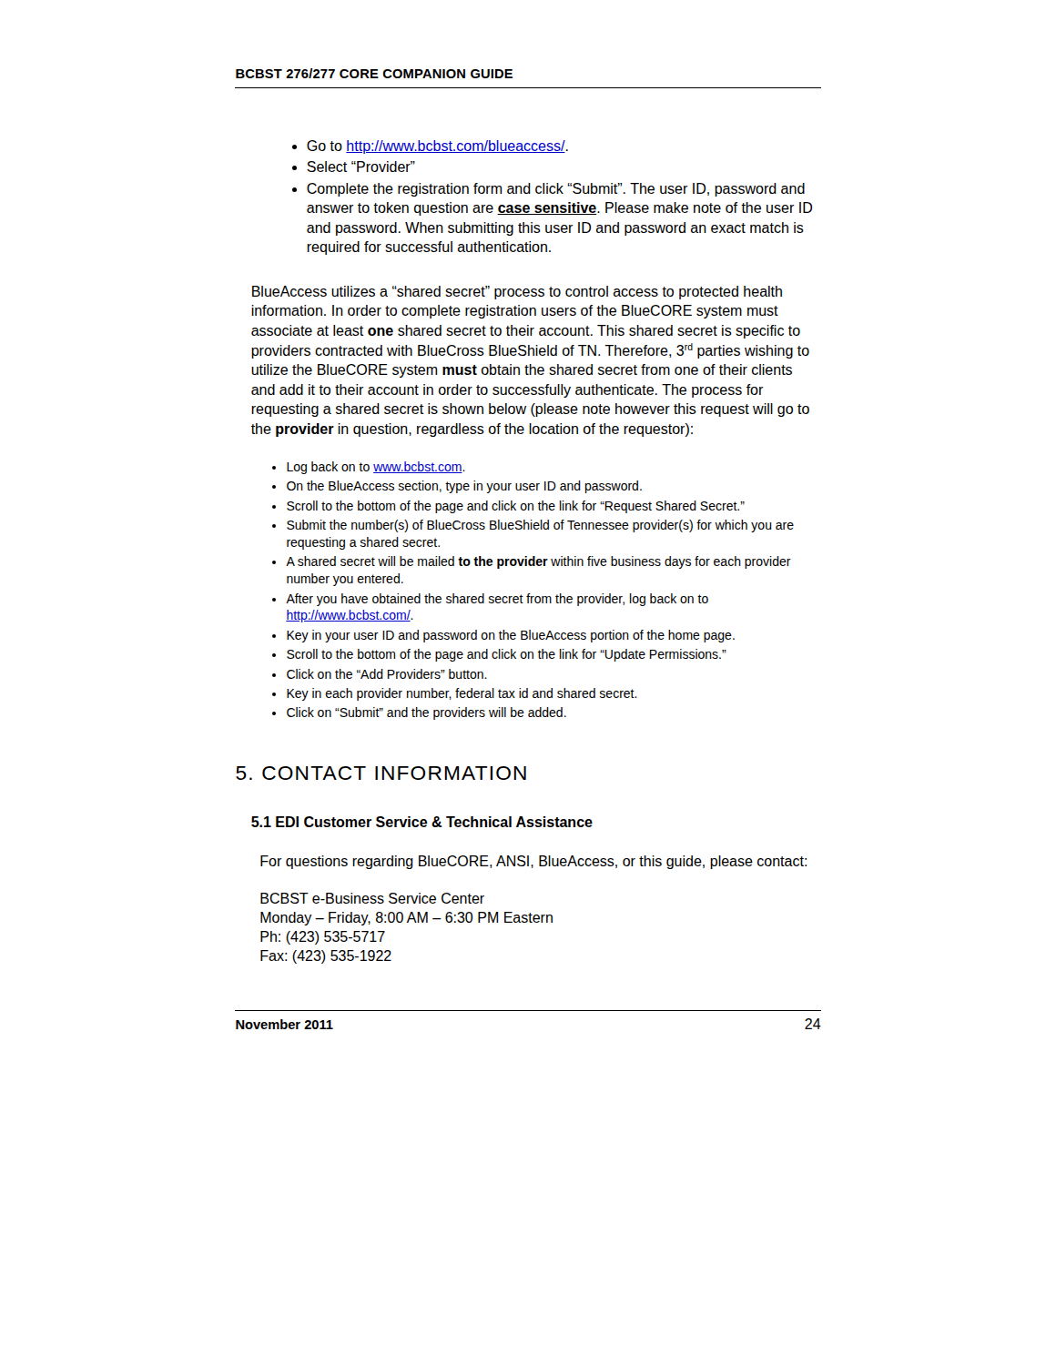BCBST 276/277 CORE COMPANION GUIDE
Go to http://www.bcbst.com/blueaccess/.
Select “Provider”
Complete the registration form and click “Submit”. The user ID, password and answer to token question are case sensitive. Please make note of the user ID and password. When submitting this user ID and password an exact match is required for successful authentication.
BlueAccess utilizes a “shared secret” process to control access to protected health information. In order to complete registration users of the BlueCORE system must associate at least one shared secret to their account. This shared secret is specific to providers contracted with BlueCross BlueShield of TN. Therefore, 3rd parties wishing to utilize the BlueCORE system must obtain the shared secret from one of their clients and add it to their account in order to successfully authenticate. The process for requesting a shared secret is shown below (please note however this request will go to the provider in question, regardless of the location of the requestor):
Log back on to www.bcbst.com.
On the BlueAccess section, type in your user ID and password.
Scroll to the bottom of the page and click on the link for “Request Shared Secret.”
Submit the number(s) of BlueCross BlueShield of Tennessee provider(s) for which you are requesting a shared secret.
A shared secret will be mailed to the provider within five business days for each provider number you entered.
After you have obtained the shared secret from the provider, log back on to http://www.bcbst.com/.
Key in your user ID and password on the BlueAccess portion of the home page.
Scroll to the bottom of the page and click on the link for “Update Permissions.”
Click on the “Add Providers” button.
Key in each provider number, federal tax id and shared secret.
Click on “Submit” and the providers will be added.
5. CONTACT INFORMATION
5.1 EDI Customer Service & Technical Assistance
For questions regarding BlueCORE, ANSI, BlueAccess, or this guide, please contact:
BCBST e-Business Service Center
Monday – Friday, 8:00 AM – 6:30 PM Eastern
Ph: (423) 535-5717
Fax: (423) 535-1922
November 2011 24